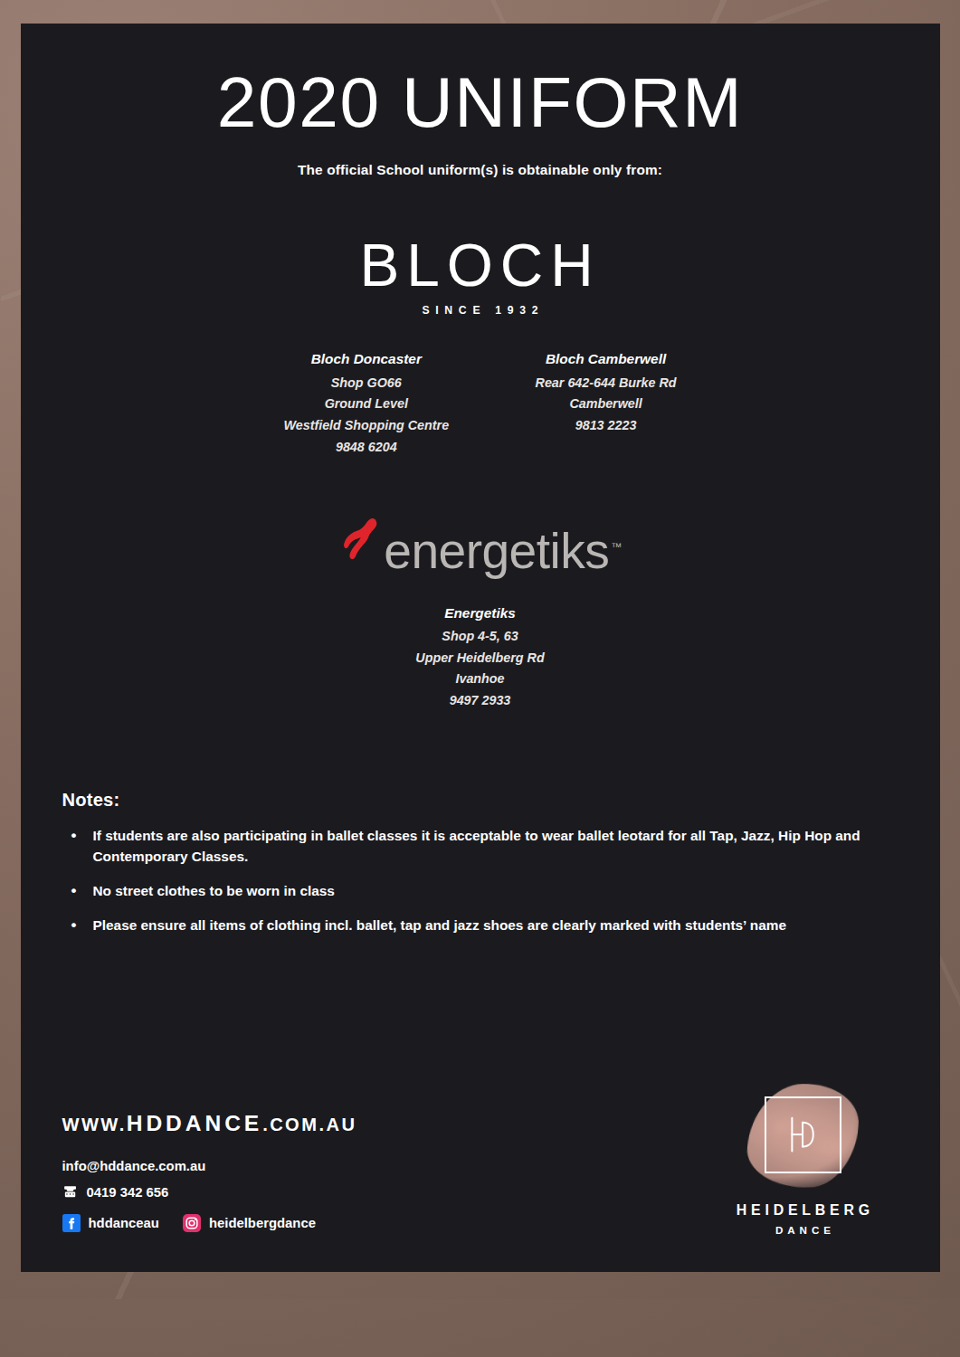2020 UNIFORM
The official School uniform(s) is obtainable only from:
BLOCH SINCE 1932
Bloch Doncaster Shop GO66
Ground Level
Westfield Shopping Centre
9848 6204 Bloch Camberwell Rear 642-644 Burke Rd
Camberwell
9813 2223
energetiks™
Energetiks Shop 4-5, 63
Upper Heidelberg Rd
Ivanhoe
9497 2933
Notes:
If students are also participating in ballet classes it is acceptable to wear ballet leotard for all Tap, Jazz, Hip Hop and Contemporary Classes.
No street clothes to be worn in class
Please ensure all items of clothing incl. ballet, tap and jazz shoes are clearly marked with students’ name
WWW.HDDANCE.COM.AU
info@hddance.com.au
0419 342 656
hddanceau heidelbergdance
HEIDELBERG
DANCE